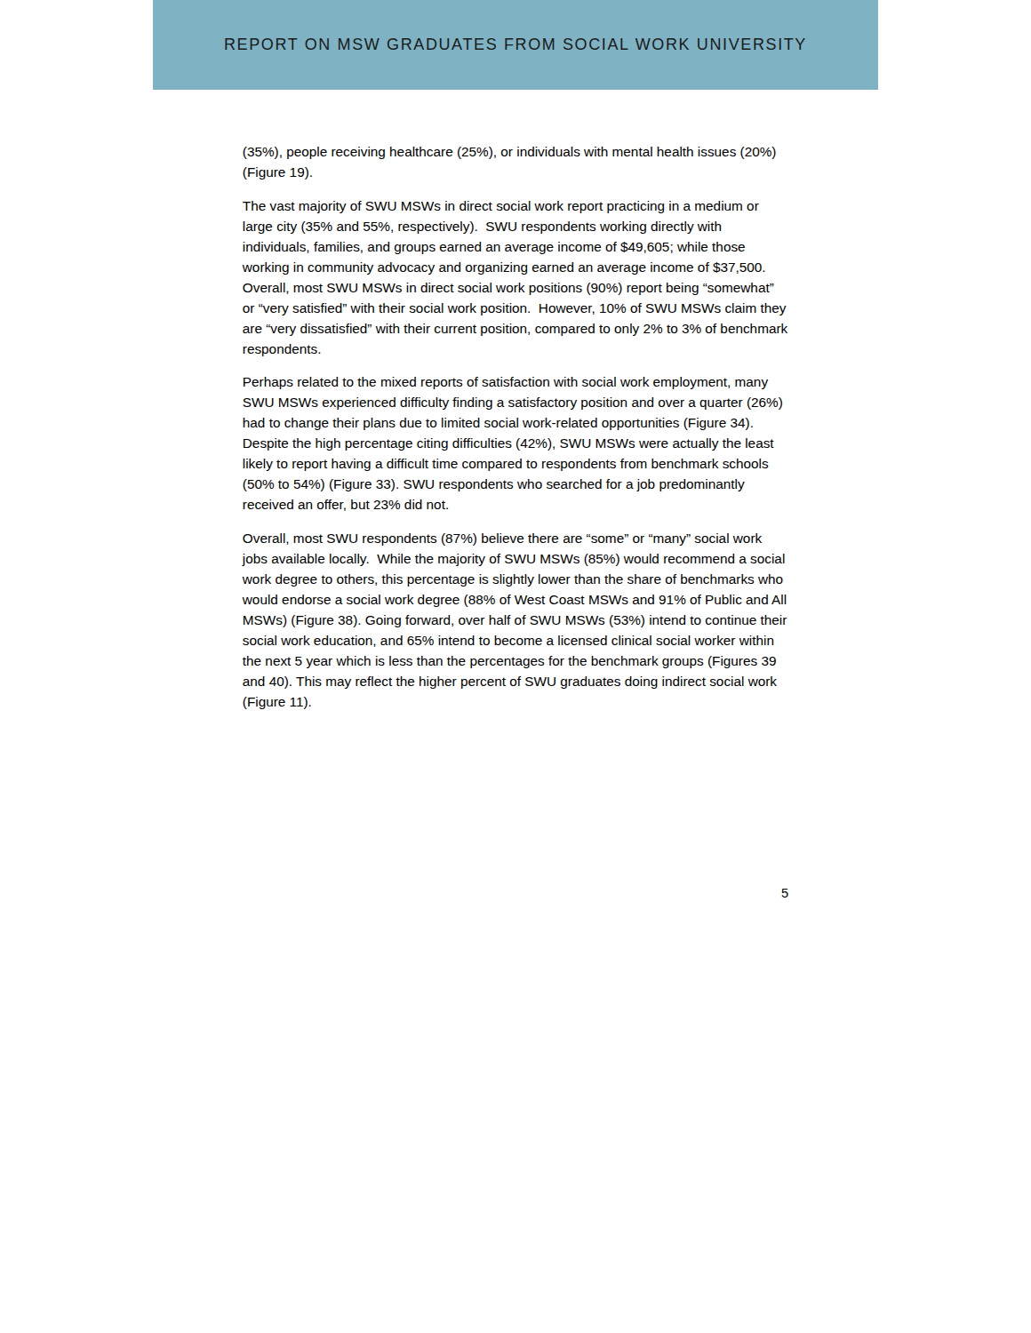Report on MSW Graduates from Social Work University
(35%), people receiving healthcare (25%), or individuals with mental health issues (20%) (Figure 19).
The vast majority of SWU MSWs in direct social work report practicing in a medium or large city (35% and 55%, respectively). SWU respondents working directly with individuals, families, and groups earned an average income of $49,605; while those working in community advocacy and organizing earned an average income of $37,500. Overall, most SWU MSWs in direct social work positions (90%) report being “somewhat” or “very satisfied” with their social work position. However, 10% of SWU MSWs claim they are “very dissatisfied” with their current position, compared to only 2% to 3% of benchmark respondents.
Perhaps related to the mixed reports of satisfaction with social work employment, many SWU MSWs experienced difficulty finding a satisfactory position and over a quarter (26%) had to change their plans due to limited social work-related opportunities (Figure 34). Despite the high percentage citing difficulties (42%), SWU MSWs were actually the least likely to report having a difficult time compared to respondents from benchmark schools (50% to 54%) (Figure 33). SWU respondents who searched for a job predominantly received an offer, but 23% did not.
Overall, most SWU respondents (87%) believe there are “some” or “many” social work jobs available locally. While the majority of SWU MSWs (85%) would recommend a social work degree to others, this percentage is slightly lower than the share of benchmarks who would endorse a social work degree (88% of West Coast MSWs and 91% of Public and All MSWs) (Figure 38). Going forward, over half of SWU MSWs (53%) intend to continue their social work education, and 65% intend to become a licensed clinical social worker within the next 5 year which is less than the percentages for the benchmark groups (Figures 39 and 40). This may reflect the higher percent of SWU graduates doing indirect social work (Figure 11).
5